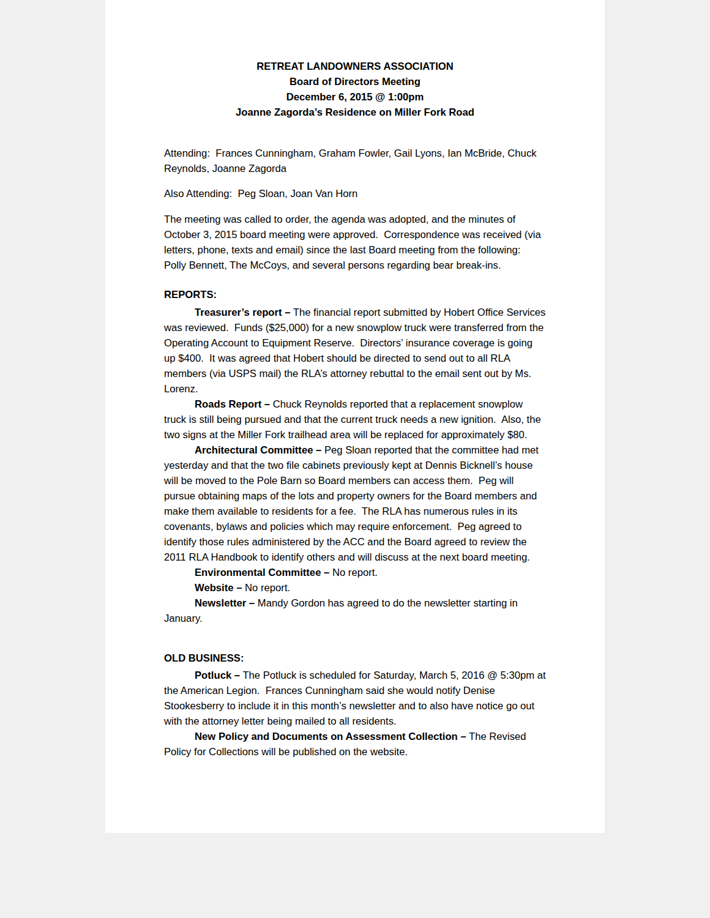RETREAT LANDOWNERS ASSOCIATION Board of Directors Meeting December 6, 2015 @ 1:00pm Joanne Zagorda’s Residence on Miller Fork Road
Attending: Frances Cunningham, Graham Fowler, Gail Lyons, Ian McBride, Chuck Reynolds, Joanne Zagorda
Also Attending: Peg Sloan, Joan Van Horn
The meeting was called to order, the agenda was adopted, and the minutes of October 3, 2015 board meeting were approved. Correspondence was received (via letters, phone, texts and email) since the last Board meeting from the following: Polly Bennett, The McCoys, and several persons regarding bear break-ins.
Reports:
Treasurer’s report – The financial report submitted by Hobert Office Services was reviewed. Funds ($25,000) for a new snowplow truck were transferred from the Operating Account to Equipment Reserve. Directors’ insurance coverage is going up $400. It was agreed that Hobert should be directed to send out to all RLA members (via USPS mail) the RLA’s attorney rebuttal to the email sent out by Ms. Lorenz.
Roads Report – Chuck Reynolds reported that a replacement snowplow truck is still being pursued and that the current truck needs a new ignition. Also, the two signs at the Miller Fork trailhead area will be replaced for approximately $80.
Architectural Committee – Peg Sloan reported that the committee had met yesterday and that the two file cabinets previously kept at Dennis Bicknell’s house will be moved to the Pole Barn so Board members can access them. Peg will pursue obtaining maps of the lots and property owners for the Board members and make them available to residents for a fee. The RLA has numerous rules in its covenants, bylaws and policies which may require enforcement. Peg agreed to identify those rules administered by the ACC and the Board agreed to review the 2011 RLA Handbook to identify others and will discuss at the next board meeting.
Environmental Committee – No report.
Website – No report.
Newsletter – Mandy Gordon has agreed to do the newsletter starting in January.
Old Business:
Potluck – The Potluck is scheduled for Saturday, March 5, 2016 @ 5:30pm at the American Legion. Frances Cunningham said she would notify Denise Stookesberry to include it in this month’s newsletter and to also have notice go out with the attorney letter being mailed to all residents.
New Policy and Documents on Assessment Collection – The Revised Policy for Collections will be published on the website.